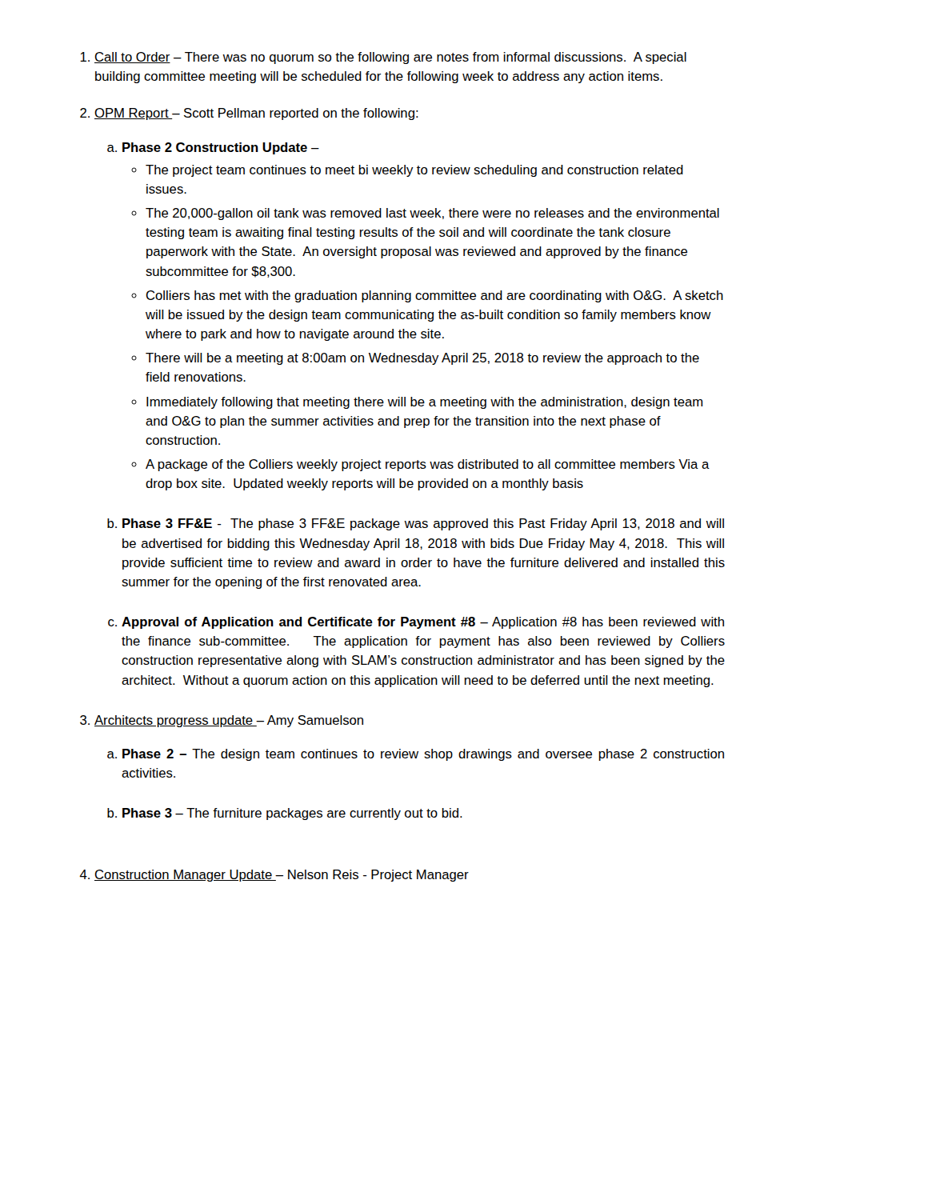Call to Order – There was no quorum so the following are notes from informal discussions. A special building committee meeting will be scheduled for the following week to address any action items.
OPM Report – Scott Pellman reported on the following:
Phase 2 Construction Update –
The project team continues to meet bi weekly to review scheduling and construction related issues.
The 20,000-gallon oil tank was removed last week, there were no releases and the environmental testing team is awaiting final testing results of the soil and will coordinate the tank closure paperwork with the State. An oversight proposal was reviewed and approved by the finance subcommittee for $8,300.
Colliers has met with the graduation planning committee and are coordinating with O&G. A sketch will be issued by the design team communicating the as-built condition so family members know where to park and how to navigate around the site.
There will be a meeting at 8:00am on Wednesday April 25, 2018 to review the approach to the field renovations.
Immediately following that meeting there will be a meeting with the administration, design team and O&G to plan the summer activities and prep for the transition into the next phase of construction.
A package of the Colliers weekly project reports was distributed to all committee members Via a drop box site. Updated weekly reports will be provided on a monthly basis
Phase 3 FF&E - The phase 3 FF&E package was approved this Past Friday April 13, 2018 and will be advertised for bidding this Wednesday April 18, 2018 with bids Due Friday May 4, 2018. This will provide sufficient time to review and award in order to have the furniture delivered and installed this summer for the opening of the first renovated area.
Approval of Application and Certificate for Payment #8 – Application #8 has been reviewed with the finance sub-committee. The application for payment has also been reviewed by Colliers construction representative along with SLAM’s construction administrator and has been signed by the architect. Without a quorum action on this application will need to be deferred until the next meeting.
Architects progress update – Amy Samuelson
Phase 2 – The design team continues to review shop drawings and oversee phase 2 construction activities.
Phase 3 – The furniture packages are currently out to bid.
Construction Manager Update – Nelson Reis - Project Manager